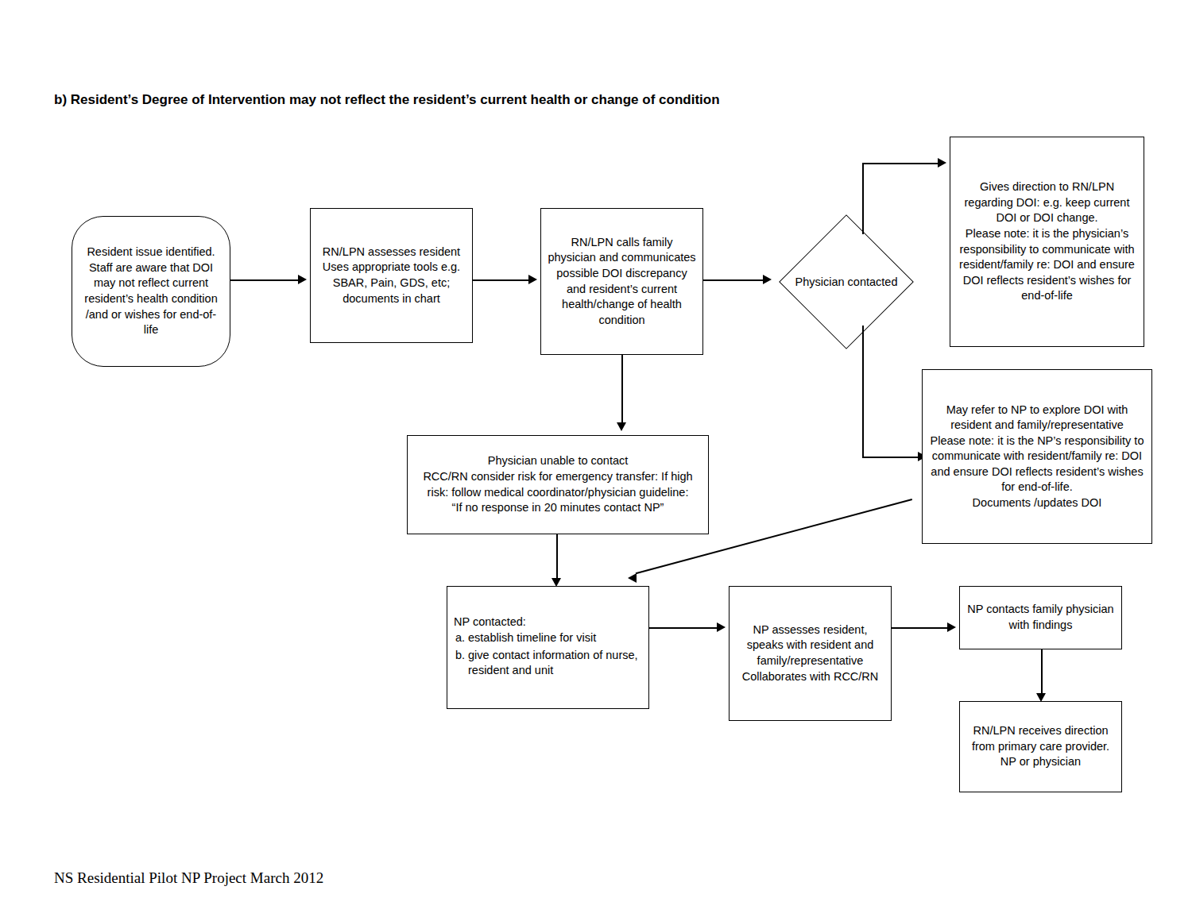b) Resident’s Degree of Intervention may not reflect the resident’s current health or change of condition
Resident issue identified. Staff are aware that DOI may not reflect current resident’s health condition /and or wishes for end-of-life
RN/LPN assesses resident
Uses appropriate tools e.g. SBAR, Pain, GDS, etc; documents in chart
RN/LPN calls family physician and communicates possible DOI discrepancy and resident’s current health/change of health condition
Physician contacted
Gives direction to RN/LPN regarding DOI: e.g. keep current DOI or DOI change.
Please note: it is the physician’s responsibility to communicate with resident/family re: DOI and ensure DOI reflects resident’s wishes for end-of-life
May refer to NP to explore DOI with resident and family/representative
Please note: it is the NP’s responsibility to communicate with resident/family re: DOI and ensure DOI reflects resident’s wishes for end-of-life.
Documents /updates DOI
Physician unable to contact
RCC/RN consider risk for emergency transfer: If high risk: follow medical coordinator/physician guideline:
“If no response in 20 minutes contact NP”
NP contacted:
establish timeline for visit
give contact information of nurse, resident and unit
NP assesses resident, speaks with resident and family/representative
Collaborates with RCC/RN
NP contacts family physician
with findings
RN/LPN receives direction from primary care provider. NP or physician
NS Residential Pilot NP Project March 2012